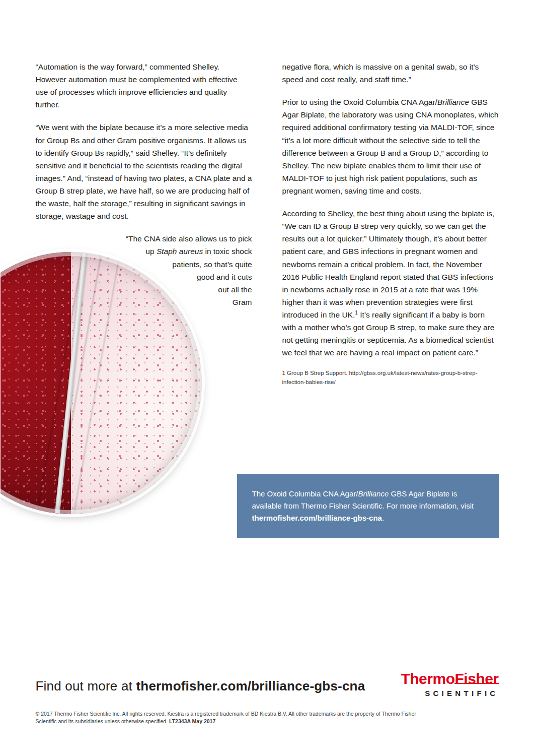“Automation is the way forward,” commented Shelley. However automation must be complemented with effective use of processes which improve efficiencies and quality further.
“We went with the biplate because it’s a more selective media for Group Bs and other Gram positive organisms. It allows us to identify Group Bs rapidly,” said Shelley. “It’s definitely sensitive and it beneficial to the scientists reading the digital images.” And, “instead of having two plates, a CNA plate and a Group B strep plate, we have half, so we are producing half of the waste, half the storage,” resulting in significant savings in storage, wastage and cost.
“The CNA side also allows us to pick up Staph aureus in toxic shock patients, so that’s quite good and it cuts out all the Gram
negative flora, which is massive on a genital swab, so it’s speed and cost really, and staff time.”
Prior to using the Oxoid Columbia CNA Agar/Brilliance GBS Agar Biplate, the laboratory was using CNA monoplates, which required additional confirmatory testing via MALDI-TOF, since “it’s a lot more difficult without the selective side to tell the difference between a Group B and a Group D,” according to Shelley. The new biplate enables them to limit their use of MALDI-TOF to just high risk patient populations, such as pregnant women, saving time and costs.
According to Shelley, the best thing about using the biplate is, “We can ID a Group B strep very quickly, so we can get the results out a lot quicker.” Ultimately though, it’s about better patient care, and GBS infections in pregnant women and newborns remain a critical problem. In fact, the November 2016 Public Health England report stated that GBS infections in newborns actually rose in 2015 at a rate that was 19% higher than it was when prevention strategies were first introduced in the UK.1 It’s really significant if a baby is born with a mother who’s got Group B strep, to make sure they are not getting meningitis or septicemia. As a biomedical scientist we feel that we are having a real impact on patient care.”
1 Group B Strep Support. http://gbss.org.uk/latest-news/rates-group-b-strep-infection-babies-rise/
The Oxoid Columbia CNA Agar/Brilliance GBS Agar Biplate is available from Thermo Fisher Scientific. For more information, visit thermofisher.com/brilliance-gbs-cna.
Find out more at thermofisher.com/brilliance-gbs-cna
ThermoFisher
SCIENTIFIC
© 2017 Thermo Fisher Scientific Inc. All rights reserved. Kiestra is a registered trademark of BD Kiestra B.V. All other trademarks are the property of Thermo Fisher Scientific and its subsidiaries unless otherwise specified. LT2343A May 2017